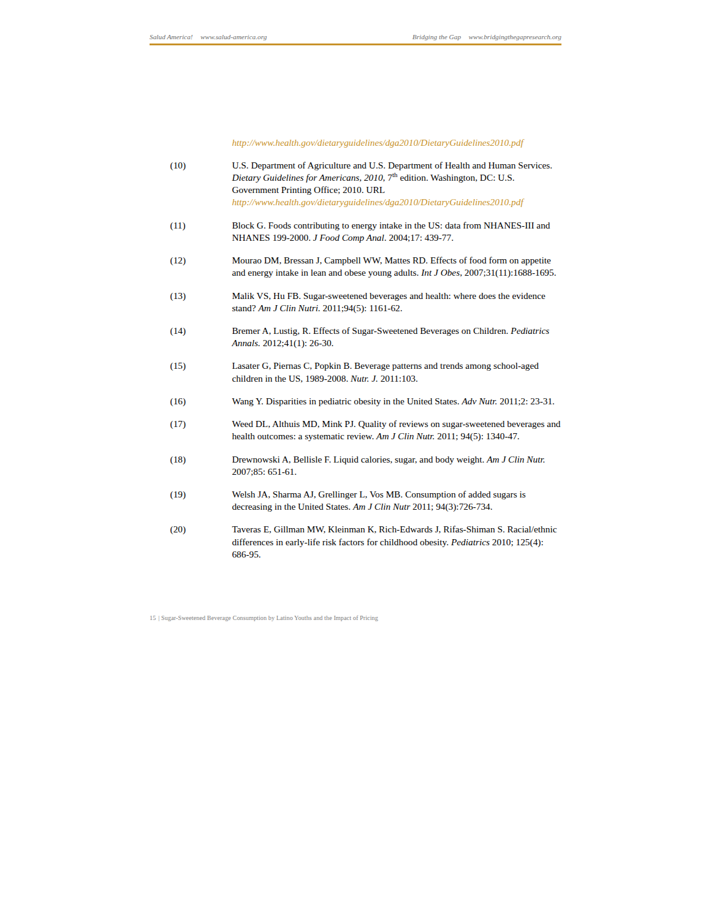Salud America!www.salud-america.org Bridging the Gap www.bridgingthegapresearch.org
http://www.health.gov/dietaryguidelines/dga2010/DietaryGuidelines2010.pdf
(10) U.S. Department of Agriculture and U.S. Department of Health and Human Services. Dietary Guidelines for Americans, 2010, 7th edition. Washington, DC: U.S. Government Printing Office; 2010. URL http://www.health.gov/dietaryguidelines/dga2010/DietaryGuidelines2010.pdf
(11) Block G. Foods contributing to energy intake in the US: data from NHANES-III and NHANES 199-2000. J Food Comp Anal. 2004;17: 439-77.
(12) Mourao DM, Bressan J, Campbell WW, Mattes RD. Effects of food form on appetite and energy intake in lean and obese young adults. Int J Obes, 2007;31(11):1688-1695.
(13) Malik VS, Hu FB. Sugar-sweetened beverages and health: where does the evidence stand? Am J Clin Nutri. 2011;94(5): 1161-62.
(14) Bremer A, Lustig, R. Effects of Sugar-Sweetened Beverages on Children. Pediatrics Annals. 2012;41(1): 26-30.
(15) Lasater G, Piernas C, Popkin B. Beverage patterns and trends among school-aged children in the US, 1989-2008. Nutr. J. 2011:103.
(16) Wang Y. Disparities in pediatric obesity in the United States. Adv Nutr. 2011;2: 23-31.
(17) Weed DL, Althuis MD, Mink PJ. Quality of reviews on sugar-sweetened beverages and health outcomes: a systematic review. Am J Clin Nutr. 2011; 94(5): 1340-47.
(18) Drewnowski A, Bellisle F. Liquid calories, sugar, and body weight. Am J Clin Nutr. 2007;85: 651-61.
(19) Welsh JA, Sharma AJ, Grellinger L, Vos MB. Consumption of added sugars is decreasing in the United States. Am J Clin Nutr 2011; 94(3):726-734.
(20) Taveras E, Gillman MW, Kleinman K, Rich-Edwards J, Rifas-Shiman S. Racial/ethnic differences in early-life risk factors for childhood obesity. Pediatrics 2010; 125(4): 686-95.
15| Sugar-Sweetened Beverage Consumption by Latino Youths and the Impact of Pricing